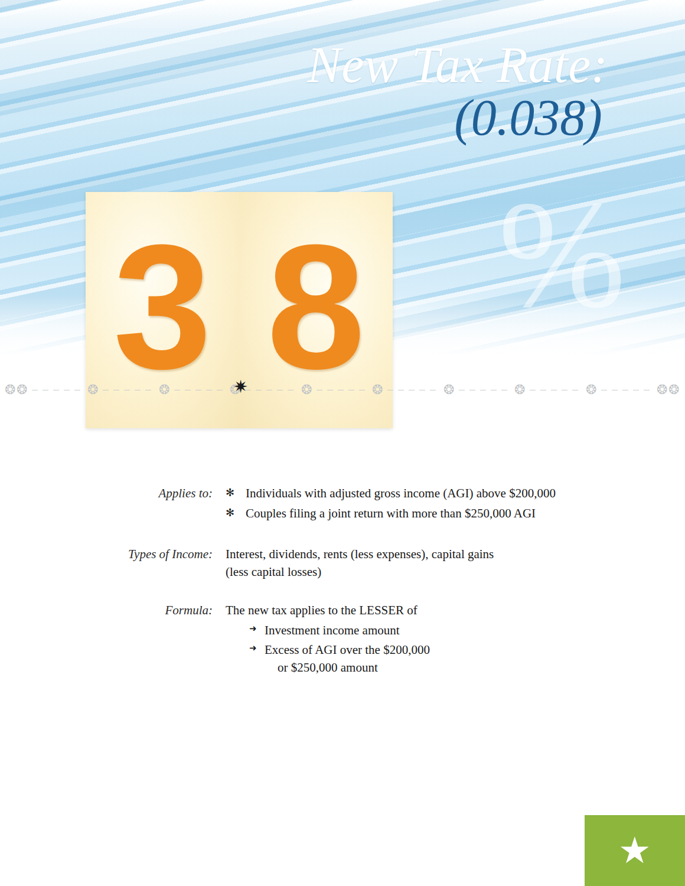New Tax Rate:
(0.038)
%
3
8
❂❂ ❂ ❂ ❂ ❂ ❂ ❂ ❂ ❂ ❂❂
✷
Applies to:
Individuals with adjusted gross income (AGI) above $200,000
Couples filing a joint return with more than $250,000 AGI
Types of Income:
Interest, dividends, rents (less expenses), capital gains
(less capital losses)
Formula:
The new tax applies to the LESSER of
Investment income amount
Excess of AGI over the $200,000
or $250,000 amount
★